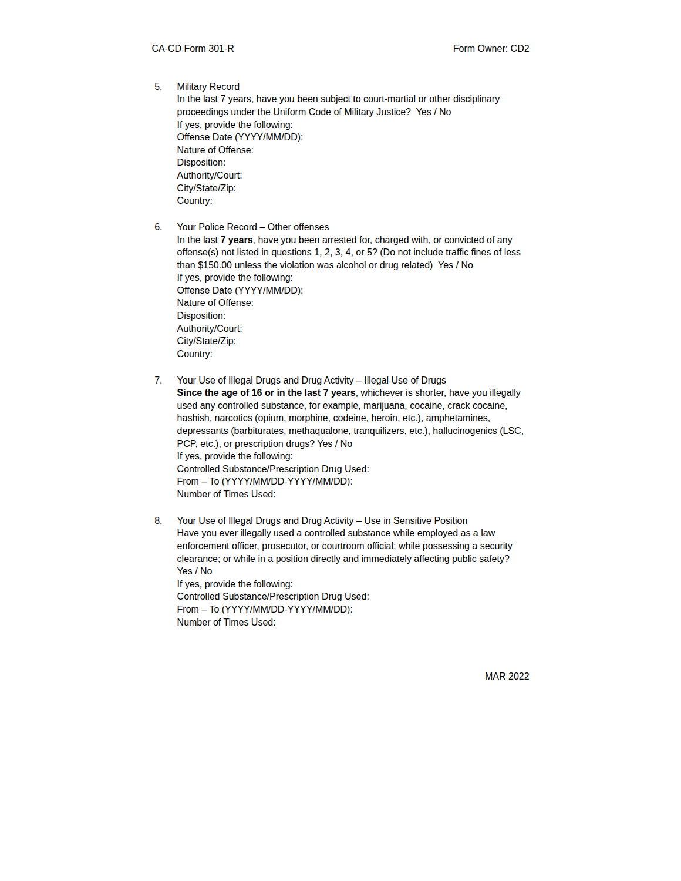CA-CD Form 301-R
Form Owner: CD2
Military Record
In the last 7 years, have you been subject to court-martial or other disciplinary proceedings under the Uniform Code of Military Justice? Yes / No
If yes, provide the following:
Offense Date (YYYY/MM/DD):
Nature of Offense:
Disposition:
Authority/Court:
City/State/Zip:
Country:
Your Police Record – Other offenses
In the last 7 years, have you been arrested for, charged with, or convicted of any offense(s) not listed in questions 1, 2, 3, 4, or 5? (Do not include traffic fines of less than $150.00 unless the violation was alcohol or drug related) Yes / No
If yes, provide the following:
Offense Date (YYYY/MM/DD):
Nature of Offense:
Disposition:
Authority/Court:
City/State/Zip:
Country:
Your Use of Illegal Drugs and Drug Activity – Illegal Use of Drugs
Since the age of 16 or in the last 7 years, whichever is shorter, have you illegally used any controlled substance, for example, marijuana, cocaine, crack cocaine, hashish, narcotics (opium, morphine, codeine, heroin, etc.), amphetamines, depressants (barbiturates, methaqualone, tranquilizers, etc.), hallucinogenics (LSC, PCP, etc.), or prescription drugs? Yes / No
If yes, provide the following:
Controlled Substance/Prescription Drug Used:
From – To (YYYY/MM/DD-YYYY/MM/DD):
Number of Times Used:
Your Use of Illegal Drugs and Drug Activity – Use in Sensitive Position
Have you ever illegally used a controlled substance while employed as a law enforcement officer, prosecutor, or courtroom official; while possessing a security clearance; or while in a position directly and immediately affecting public safety? Yes / No
If yes, provide the following:
Controlled Substance/Prescription Drug Used:
From – To (YYYY/MM/DD-YYYY/MM/DD):
Number of Times Used:
MAR 2022